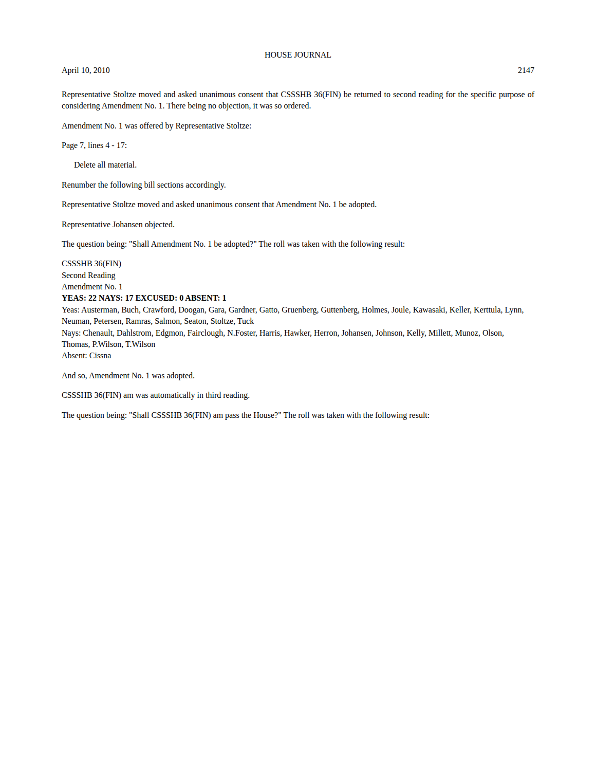HOUSE JOURNAL
April 10, 2010 2147
Representative Stoltze moved and asked unanimous consent that CSSSHB 36(FIN) be returned to second reading for the specific purpose of considering Amendment No. 1. There being no objection, it was so ordered.
Amendment No. 1 was offered by Representative Stoltze:
Page 7, lines 4 - 17:
Delete all material.
Renumber the following bill sections accordingly.
Representative Stoltze moved and asked unanimous consent that Amendment No. 1 be adopted.
Representative Johansen objected.
The question being: "Shall Amendment No. 1 be adopted?" The roll was taken with the following result:
CSSSHB 36(FIN)
Second Reading
Amendment No. 1
YEAS: 22 NAYS: 17 EXCUSED: 0 ABSENT: 1
Yeas: Austerman, Buch, Crawford, Doogan, Gara, Gardner, Gatto, Gruenberg, Guttenberg, Holmes, Joule, Kawasaki, Keller, Kerttula, Lynn, Neuman, Petersen, Ramras, Salmon, Seaton, Stoltze, Tuck
Nays: Chenault, Dahlstrom, Edgmon, Fairclough, N.Foster, Harris, Hawker, Herron, Johansen, Johnson, Kelly, Millett, Munoz, Olson, Thomas, P.Wilson, T.Wilson
Absent: Cissna
And so, Amendment No. 1 was adopted.
CSSSHB 36(FIN) am was automatically in third reading.
The question being: "Shall CSSSHB 36(FIN) am pass the House?" The roll was taken with the following result: